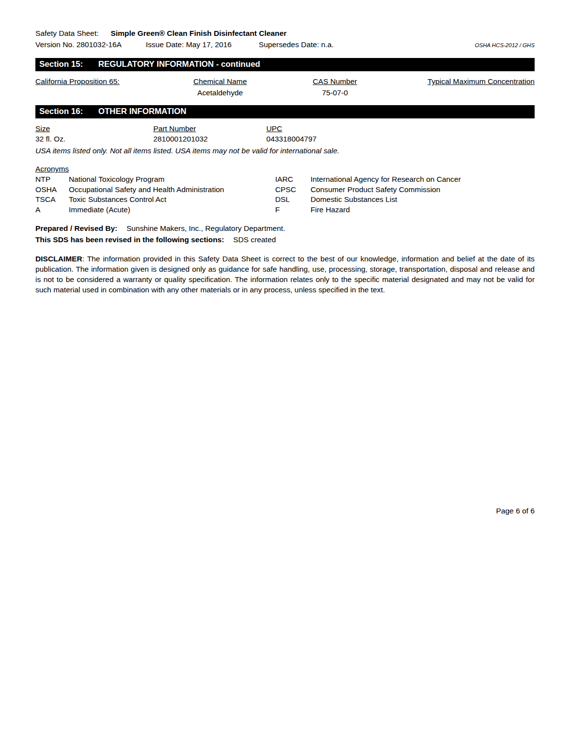Safety Data Sheet: Simple Green® Clean Finish Disinfectant Cleaner
Version No. 2801032-16A Issue Date: May 17, 2016 Supersedes Date: n.a. OSHA HCS-2012 / GHS
Section 15: REGULATORY INFORMATION - continued
| California Proposition 65: | Chemical Name | CAS Number | Typical Maximum Concentration |
| | Acetaldehyde | 75-07-0 | |
Section 16: OTHER INFORMATION
| Size | Part Number | UPC |
| 32 fl. Oz. | 2810001201032 | 043318004797 |
USA items listed only. Not all items listed. USA items may not be valid for international sale.
Acronyms
| NTP | National Toxicology Program | IARC | International Agency for Research on Cancer |
| OSHA | Occupational Safety and Health Administration | CPSC | Consumer Product Safety Commission |
| TSCA | Toxic Substances Control Act | DSL | Domestic Substances List |
| A | Immediate (Acute) | F | Fire Hazard |
Prepared / Revised By: Sunshine Makers, Inc., Regulatory Department.
This SDS has been revised in the following sections: SDS created
DISCLAIMER: The information provided in this Safety Data Sheet is correct to the best of our knowledge, information and belief at the date of its publication. The information given is designed only as guidance for safe handling, use, processing, storage, transportation, disposal and release and is not to be considered a warranty or quality specification. The information relates only to the specific material designated and may not be valid for such material used in combination with any other materials or in any process, unless specified in the text.
Page 6 of 6